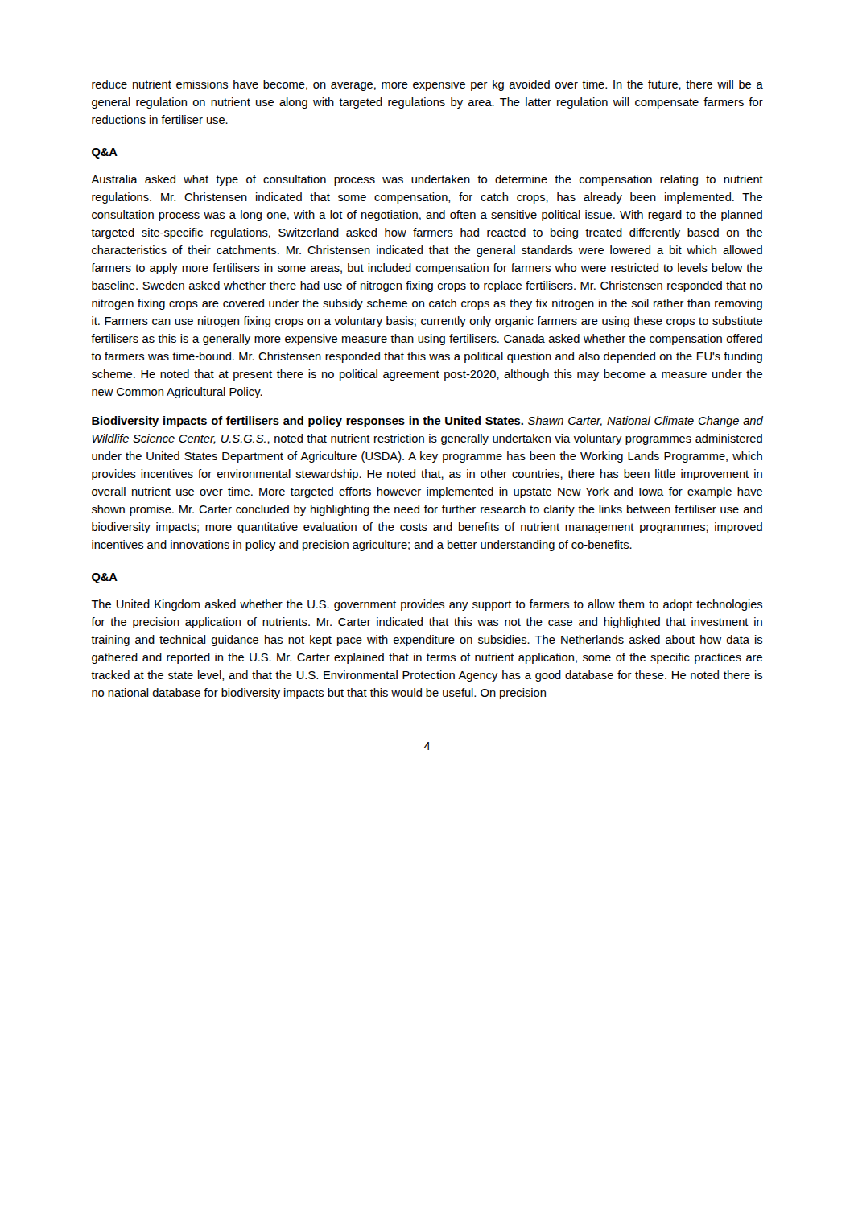reduce nutrient emissions have become, on average, more expensive per kg avoided over time. In the future, there will be a general regulation on nutrient use along with targeted regulations by area. The latter regulation will compensate farmers for reductions in fertiliser use.
Q&A
Australia asked what type of consultation process was undertaken to determine the compensation relating to nutrient regulations. Mr. Christensen indicated that some compensation, for catch crops, has already been implemented. The consultation process was a long one, with a lot of negotiation, and often a sensitive political issue. With regard to the planned targeted site-specific regulations, Switzerland asked how farmers had reacted to being treated differently based on the characteristics of their catchments. Mr. Christensen indicated that the general standards were lowered a bit which allowed farmers to apply more fertilisers in some areas, but included compensation for farmers who were restricted to levels below the baseline. Sweden asked whether there had use of nitrogen fixing crops to replace fertilisers. Mr. Christensen responded that no nitrogen fixing crops are covered under the subsidy scheme on catch crops as they fix nitrogen in the soil rather than removing it. Farmers can use nitrogen fixing crops on a voluntary basis; currently only organic farmers are using these crops to substitute fertilisers as this is a generally more expensive measure than using fertilisers. Canada asked whether the compensation offered to farmers was time-bound. Mr. Christensen responded that this was a political question and also depended on the EU's funding scheme. He noted that at present there is no political agreement post-2020, although this may become a measure under the new Common Agricultural Policy.
Biodiversity impacts of fertilisers and policy responses in the United States. Shawn Carter, National Climate Change and Wildlife Science Center, U.S.G.S., noted that nutrient restriction is generally undertaken via voluntary programmes administered under the United States Department of Agriculture (USDA). A key programme has been the Working Lands Programme, which provides incentives for environmental stewardship. He noted that, as in other countries, there has been little improvement in overall nutrient use over time. More targeted efforts however implemented in upstate New York and Iowa for example have shown promise. Mr. Carter concluded by highlighting the need for further research to clarify the links between fertiliser use and biodiversity impacts; more quantitative evaluation of the costs and benefits of nutrient management programmes; improved incentives and innovations in policy and precision agriculture; and a better understanding of co-benefits.
Q&A
The United Kingdom asked whether the U.S. government provides any support to farmers to allow them to adopt technologies for the precision application of nutrients. Mr. Carter indicated that this was not the case and highlighted that investment in training and technical guidance has not kept pace with expenditure on subsidies. The Netherlands asked about how data is gathered and reported in the U.S. Mr. Carter explained that in terms of nutrient application, some of the specific practices are tracked at the state level, and that the U.S. Environmental Protection Agency has a good database for these. He noted there is no national database for biodiversity impacts but that this would be useful. On precision
4